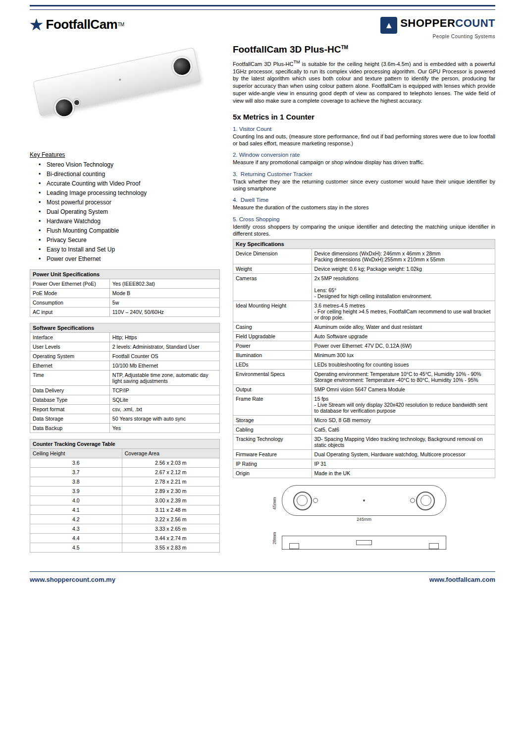★FootfallCamTM
▲SHOPPER COUNT
People Counting Systems
Key Features
Stereo Vision Technology
Bi-directional counting
Accurate Counting with Video Proof
Leading Image processing technology
Most powerful processor
Dual Operating System
Hardware Watchdog
Flush Mounting Compatible
Privacy Secure
Easy to Install and Set Up
Power over Ethernet
| Power Unit Specifications |
| --- |
| Power Over Ethernet (PoE) | Yes (IEEE802.3at) |
| PoE Mode | Mode B |
| Consumption | 5w |
| AC input | 110V – 240V, 50/60Hz |
| Software Specifications |
| --- |
| Interface | Http; Https |
| User Levels | 2 levels: Administrator, Standard User |
| Operating System | Footfall Counter OS |
| Ethernet | 10/100 Mb Ethernet |
| Time | NTP, Adjustable time zone, automatic day light saving adjustments |
| Data Delivery | TCP/IP |
| Database Type | SQLite |
| Report format | csv, .xml, .txt |
| Data Storage | 50 Years storage with auto sync |
| Data Backup | Yes |
| Counter Tracking Coverage Table |
| --- |
| Ceiling Height | Coverage Area |
| 3.6 | 2.56 x 2.03 m |
| 3.7 | 2.67 x 2.12 m |
| 3.8 | 2.78 x 2.21 m |
| 3.9 | 2.89 x 2.30 m |
| 4.0 | 3.00 x 2.39 m |
| 4.1 | 3.11 x 2.48 m |
| 4.2 | 3.22 x 2.56 m |
| 4.3 | 3.33 x 2.65 m |
| 4.4 | 3.44 x 2.74 m |
| 4.5 | 3.55 x 2.83 m |
FootfallCam 3D Plus-HCTM
FootfallCam 3D Plus-HCTM is suitable for the ceiling height (3.6m-4.5m) and is embedded with a powerful 1GHz processor, specifically to run its complex video processing algorithm. Our GPU Processor is powered by the latest algorithm which uses both colour and texture pattern to identify the person, producing far superior accuracy than when using colour pattern alone. FootfallCam is equipped with lenses which provide super wide-angle view in ensuring good depth of view as compared to telephoto lenses. The wide field of view will also make sure a complete coverage to achieve the highest accuracy.
5x Metrics in 1 Counter
1. Visitor Count
Counting Ins and outs, (measure store performance, find out if bad performing stores were due to low footfall or bad sales effort, measure marketing response.)
2. Window conversion rate
Measure if any promotional campaign or shop window display has driven traffic.
3. Returning Customer Tracker
Track whether they are the returning customer since every customer would have their unique identifier by using smartphone
4. Dwell Time
Measure the duration of the customers stay in the stores
5. Cross Shopping
Identify cross shoppers by comparing the unique identifier and detecting the matching unique identifier in different stores.
| Key Specifications |
| --- |
| Device Dimension | Device dimensions (WxDxH): 246mm x 46mm x 28mm Packing dimensions (WxDxH):255mm x 210mm x 55mm |
| Weight | Device weight: 0.6 kg; Package weight: 1.02kg |
| Cameras | 2x 5MP resolutions Lens: 65° - Designed for high ceiling installation environment. |
| Ideal Mounting Height | 3.6 metres-4.5 metres - For ceiling height >4.5 metres, FootfallCam recommend to use wall bracket or drop pole. |
| Casing | Aluminum oxide alloy, Water and dust resistant |
| Field Upgradable | Auto Software upgrade |
| Power | Power over Ethernet: 47V DC, 0.12A (6W) |
| Illumination | Minimum 300 lux |
| LEDs | LEDs troubleshooting for counting issues |
| Environmental Specs | Operating environment: Temperature 10°C to 45°C, Humidity 10% - 90% Storage environment: Temperature -40°C to 80°C, Humidity 10% - 95% |
| Output | 5MP Omni vision 5647 Camera Module |
| Frame Rate | 15 fps - Live Stream will only display 320x420 resolution to reduce bandwidth sent to database for verification purpose |
| Storage | Micro SD, 8 GB memory |
| Cabling | Cat5, Cat6 |
| Tracking Technology | 3D- Spacing Mapping Video tracking technology, Background removal on static objects |
| Firmware Feature | Dual Operating System, Hardware watchdog, Multicore processor |
| IP Rating | IP 31 |
| Origin | Made in the UK |
45mm
245mm
28mm
www.shoppercount.com.my
www.footfallcam.com